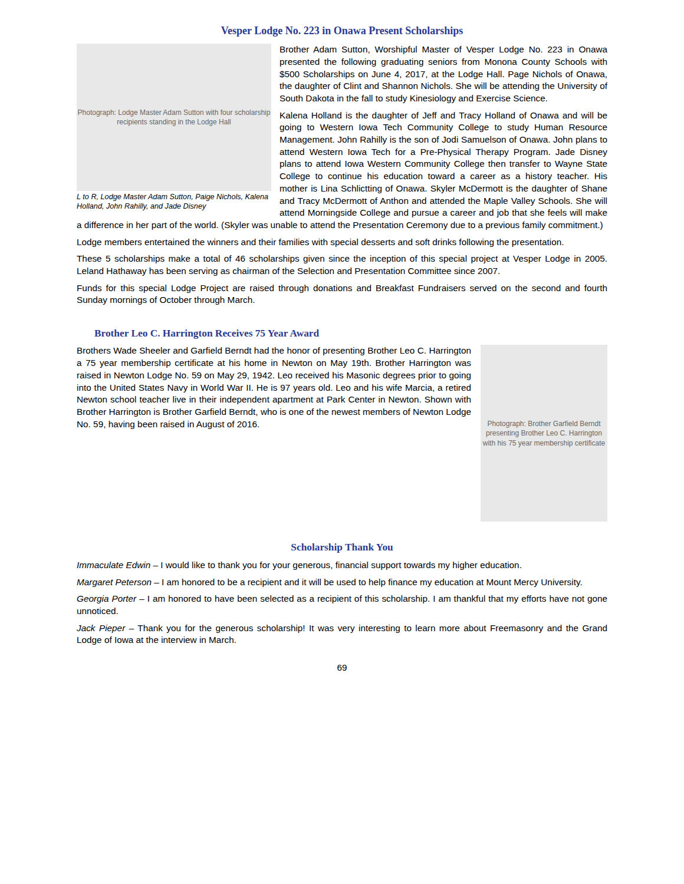Vesper Lodge No. 223 in Onawa Present Scholarships
Photograph: Lodge Master Adam Sutton with four scholarship recipients standing in the Lodge Hall
L to R, Lodge Master Adam Sutton, Paige Nichols, Kalena Holland, John Rahilly, and Jade Disney
Brother Adam Sutton, Worshipful Master of Vesper Lodge No. 223 in Onawa presented the following graduating seniors from Monona County Schools with $500 Scholarships on June 4, 2017, at the Lodge Hall. Page Nichols of Onawa, the daughter of Clint and Shannon Nichols. She will be attending the University of South Dakota in the fall to study Kinesiology and Exercise Science.
Kalena Holland is the daughter of Jeff and Tracy Holland of Onawa and will be going to Western Iowa Tech Community College to study Human Resource Management. John Rahilly is the son of Jodi Samuelson of Onawa. John plans to attend Western Iowa Tech for a Pre-Physical Therapy Program. Jade Disney plans to attend Iowa Western Community College then transfer to Wayne State College to continue his education toward a career as a history teacher. His mother is Lina Schlictting of Onawa. Skyler McDermott is the daughter of Shane and Tracy McDermott of Anthon and attended the Maple Valley Schools. She will attend Morningside College and pursue a career and job that she feels will make a difference in her part of the world. (Skyler was unable to attend the Presentation Ceremony due to a previous family commitment.)
Lodge members entertained the winners and their families with special desserts and soft drinks following the presentation.
These 5 scholarships make a total of 46 scholarships given since the inception of this special project at Vesper Lodge in 2005. Leland Hathaway has been serving as chairman of the Selection and Presentation Committee since 2007.
Funds for this special Lodge Project are raised through donations and Breakfast Fundraisers served on the second and fourth Sunday mornings of October through March.
Brother Leo C. Harrington Receives 75 Year Award
Photograph: Brother Garfield Berndt presenting Brother Leo C. Harrington with his 75 year membership certificate
Brothers Wade Sheeler and Garfield Berndt had the honor of presenting Brother Leo C. Harrington a 75 year membership certificate at his home in Newton on May 19th. Brother Harrington was raised in Newton Lodge No. 59 on May 29, 1942. Leo received his Masonic degrees prior to going into the United States Navy in World War II. He is 97 years old. Leo and his wife Marcia, a retired Newton school teacher live in their independent apartment at Park Center in Newton. Shown with Brother Harrington is Brother Garfield Berndt, who is one of the newest members of Newton Lodge No. 59, having been raised in August of 2016.
Scholarship Thank You
Immaculate Edwin – I would like to thank you for your generous, financial support towards my higher education.
Margaret Peterson – I am honored to be a recipient and it will be used to help finance my education at Mount Mercy University.
Georgia Porter – I am honored to have been selected as a recipient of this scholarship. I am thankful that my efforts have not gone unnoticed.
Jack Pieper – Thank you for the generous scholarship! It was very interesting to learn more about Freemasonry and the Grand Lodge of Iowa at the interview in March.
69